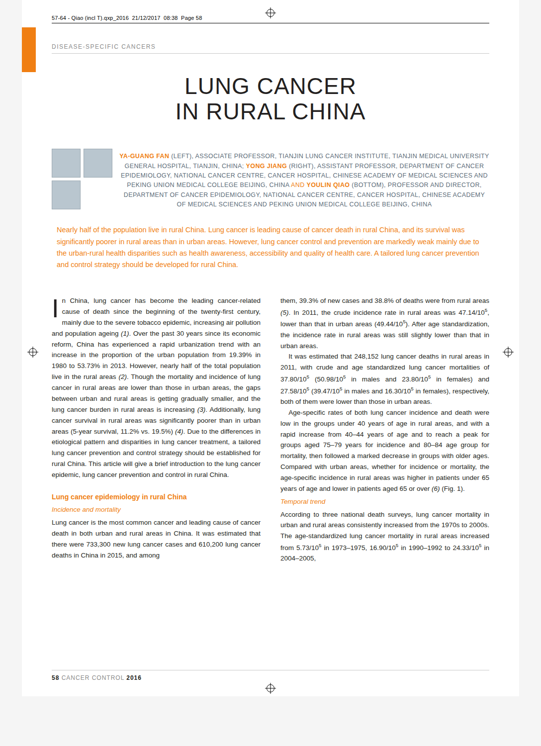57-64 - Qiao (incl T).qxp_2016 21/12/2017 08:38 Page 58
DISEASE-SPECIFIC CANCERS
LUNG CANCER
IN RURAL CHINA
YA-GUANG FAN (LEFT), ASSOCIATE PROFESSOR, TIANJIN LUNG CANCER INSTITUTE, TIANJIN MEDICAL UNIVERSITY GENERAL HOSPITAL, TIANJIN, CHINA; YONG JIANG (RIGHT), ASSISTANT PROFESSOR, DEPARTMENT OF CANCER EPIDEMIOLOGY, NATIONAL CANCER CENTRE, CANCER HOSPITAL, CHINESE ACADEMY OF MEDICAL SCIENCES AND PEKING UNION MEDICAL COLLEGE BEIJING, CHINA AND YOULIN QIAO (BOTTOM), PROFESSOR AND DIRECTOR, DEPARTMENT OF CANCER EPIDEMIOLOGY, NATIONAL CANCER CENTRE, CANCER HOSPITAL, CHINESE ACADEMY OF MEDICAL SCIENCES AND PEKING UNION MEDICAL COLLEGE BEIJING, CHINA
Nearly half of the population live in rural China. Lung cancer is leading cause of cancer death in rural China, and its survival was significantly poorer in rural areas than in urban areas. However, lung cancer control and prevention are markedly weak mainly due to the urban-rural health disparities such as health awareness, accessibility and quality of health care. A tailored lung cancer prevention and control strategy should be developed for rural China.
In China, lung cancer has become the leading cancer-related cause of death since the beginning of the twenty-first century, mainly due to the severe tobacco epidemic, increasing air pollution and population ageing (1). Over the past 30 years since its economic reform, China has experienced a rapid urbanization trend with an increase in the proportion of the urban population from 19.39% in 1980 to 53.73% in 2013. However, nearly half of the total population live in the rural areas (2). Though the mortality and incidence of lung cancer in rural areas are lower than those in urban areas, the gaps between urban and rural areas is getting gradually smaller, and the lung cancer burden in rural areas is increasing (3). Additionally, lung cancer survival in rural areas was significantly poorer than in urban areas (5-year survival, 11.2% vs. 19.5%) (4). Due to the differences in etiological pattern and disparities in lung cancer treatment, a tailored lung cancer prevention and control strategy should be established for rural China. This article will give a brief introduction to the lung cancer epidemic, lung cancer prevention and control in rural China.
Lung cancer epidemiology in rural China
Incidence and mortality
Lung cancer is the most common cancer and leading cause of cancer death in both urban and rural areas in China. It was estimated that there were 733,300 new lung cancer cases and 610,200 lung cancer deaths in China in 2015, and among
them, 39.3% of new cases and 38.8% of deaths were from rural areas (5). In 2011, the crude incidence rate in rural areas was 47.14/105, lower than that in urban areas (49.44/105). After age standardization, the incidence rate in rural areas was still slightly lower than that in urban areas.
It was estimated that 248,152 lung cancer deaths in rural areas in 2011, with crude and age standardized lung cancer mortalities of 37.80/105 (50.98/105 in males and 23.80/105 in females) and 27.58/105 (39.47/105 in males and 16.30/105 in females), respectively, both of them were lower than those in urban areas.
Age-specific rates of both lung cancer incidence and death were low in the groups under 40 years of age in rural areas, and with a rapid increase from 40–44 years of age and to reach a peak for groups aged 75–79 years for incidence and 80–84 age group for mortality, then followed a marked decrease in groups with older ages. Compared with urban areas, whether for incidence or mortality, the age-specific incidence in rural areas was higher in patients under 65 years of age and lower in patients aged 65 or over (6) (Fig. 1).
Temporal trend
According to three national death surveys, lung cancer mortality in urban and rural areas consistently increased from the 1970s to 2000s. The age-standardized lung cancer mortality in rural areas increased from 5.73/105 in 1973–1975, 16.90/105 in 1990–1992 to 24.33/105 in 2004–2005,
58 CANCER CONTROL 2016